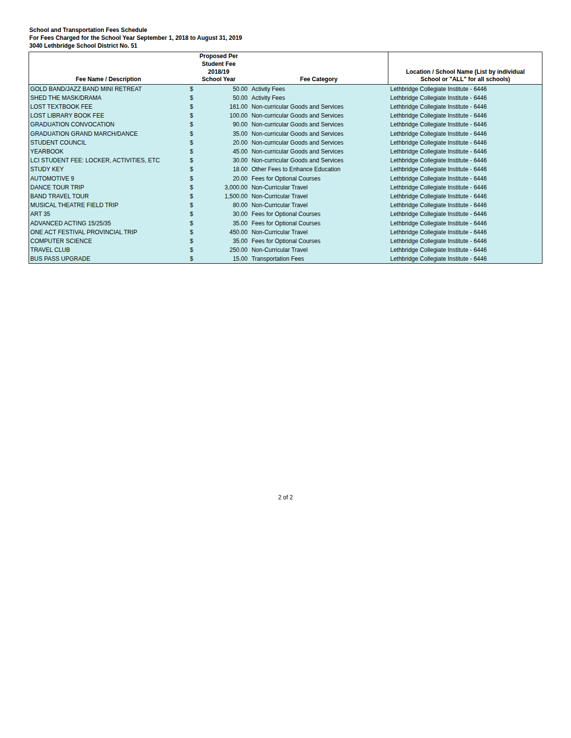School and Transportation Fees Schedule
For Fees Charged for the School Year September 1, 2018 to August 31, 2019
3040 Lethbridge School District No. 51
| Fee Name / Description | Proposed Per Student Fee 2018/19 School Year | Fee Category | Location / School Name (List by individual School or "ALL" for all schools) |
| --- | --- | --- | --- |
| GOLD BAND/JAZZ BAND MINI RETREAT | $ | 50.00 | Activity Fees | Lethbridge Collegiate Institute - 6446 |
| SHED THE MASK/DRAMA | $ | 50.00 | Activity Fees | Lethbridge Collegiate Institute - 6446 |
| LOST TEXTBOOK FEE | $ | 161.00 | Non-curricular Goods and Services | Lethbridge Collegiate Institute - 6446 |
| LOST LIBRARY BOOK FEE | $ | 100.00 | Non-curricular Goods and Services | Lethbridge Collegiate Institute - 6446 |
| GRADUATION CONVOCATION | $ | 90.00 | Non-curricular Goods and Services | Lethbridge Collegiate Institute - 6446 |
| GRADUATION GRAND MARCH/DANCE | $ | 35.00 | Non-curricular Goods and Services | Lethbridge Collegiate Institute - 6446 |
| STUDENT COUNCIL | $ | 20.00 | Non-curricular Goods and Services | Lethbridge Collegiate Institute - 6446 |
| YEARBOOK | $ | 45.00 | Non-curricular Goods and Services | Lethbridge Collegiate Institute - 6446 |
| LCI STUDENT FEE: LOCKER, ACTIVITIES, ETC | $ | 30.00 | Non-curricular Goods and Services | Lethbridge Collegiate Institute - 6446 |
| STUDY KEY | $ | 18.00 | Other Fees to Enhance Education | Lethbridge Collegiate Institute - 6446 |
| AUTOMOTIVE 9 | $ | 20.00 | Fees for Optional Courses | Lethbridge Collegiate Institute - 6446 |
| DANCE TOUR TRIP | $ | 3,000.00 | Non-Curricular Travel | Lethbridge Collegiate Institute - 6446 |
| BAND TRAVEL TOUR | $ | 1,500.00 | Non-Curricular Travel | Lethbridge Collegiate Institute - 6446 |
| MUSICAL THEATRE FIELD TRIP | $ | 80.00 | Non-Curricular Travel | Lethbridge Collegiate Institute - 6446 |
| ART 35 | $ | 30.00 | Fees for Optional Courses | Lethbridge Collegiate Institute - 6446 |
| ADVANCED ACTING 15/25/35 | $ | 35.00 | Fees for Optional Courses | Lethbridge Collegiate Institute - 6446 |
| ONE ACT FESTIVAL PROVINCIAL TRIP | $ | 450.00 | Non-Curricular Travel | Lethbridge Collegiate Institute - 6446 |
| COMPUTER SCIENCE | $ | 35.00 | Fees for Optional Courses | Lethbridge Collegiate Institute - 6446 |
| TRAVEL CLUB | $ | 250.00 | Non-Curricular Travel | Lethbridge Collegiate Institute - 6446 |
| BUS PASS UPGRADE | $ | 15.00 | Transportation Fees | Lethbridge Collegiate Institute - 6446 |
2 of 2